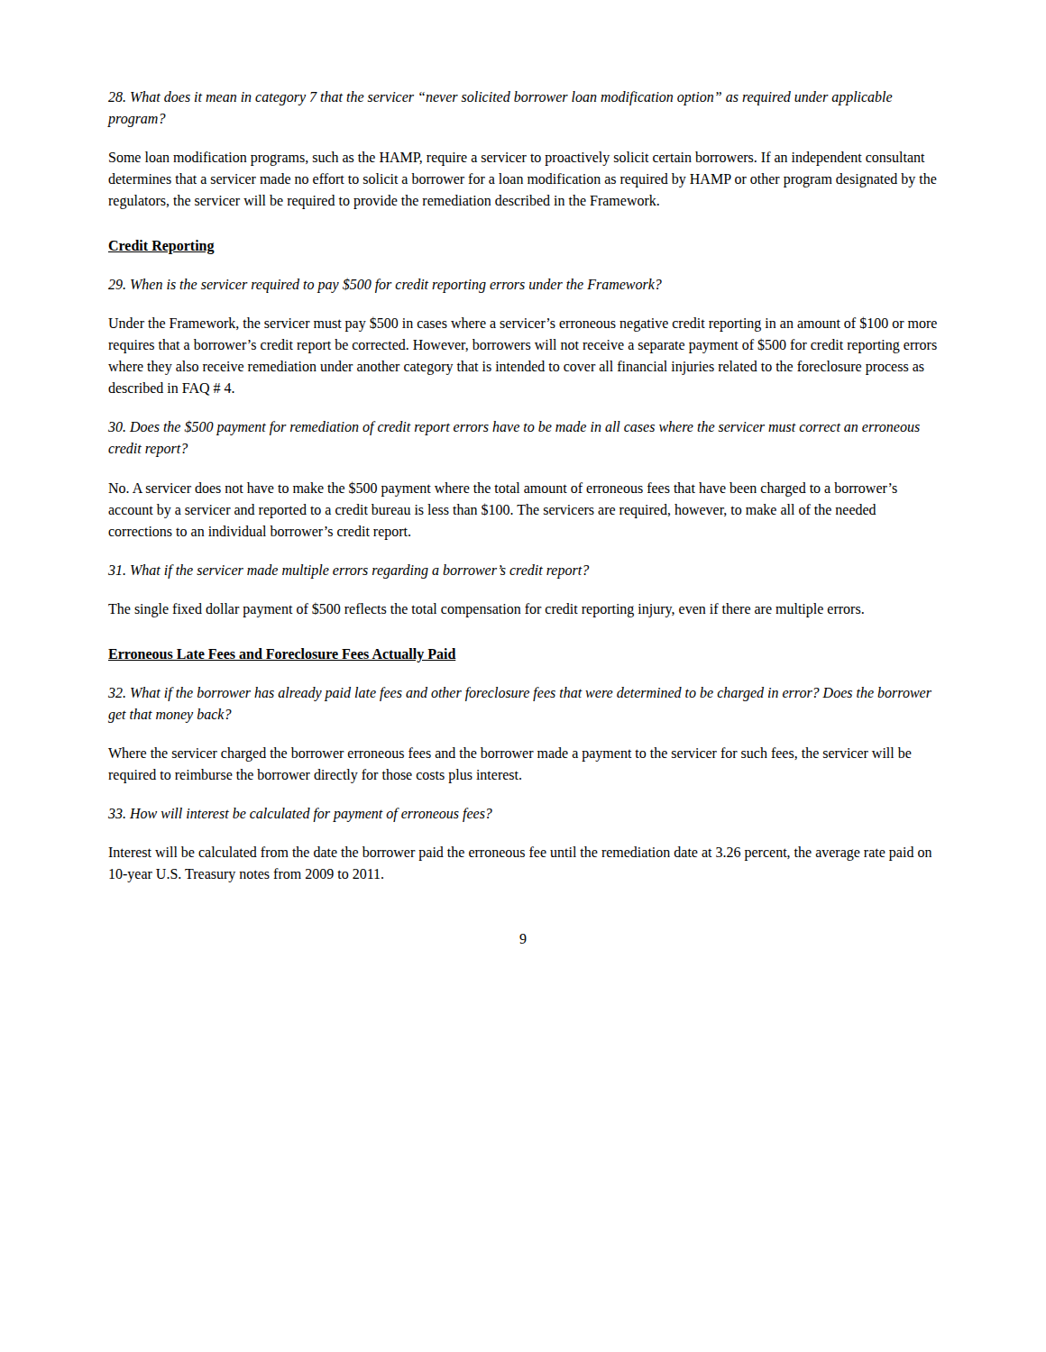28. What does it mean in category 7 that the servicer “never solicited borrower loan modification option” as required under applicable program?
Some loan modification programs, such as the HAMP, require a servicer to proactively solicit certain borrowers. If an independent consultant determines that a servicer made no effort to solicit a borrower for a loan modification as required by HAMP or other program designated by the regulators, the servicer will be required to provide the remediation described in the Framework.
Credit Reporting
29. When is the servicer required to pay $500 for credit reporting errors under the Framework?
Under the Framework, the servicer must pay $500 in cases where a servicer’s erroneous negative credit reporting in an amount of $100 or more requires that a borrower’s credit report be corrected. However, borrowers will not receive a separate payment of $500 for credit reporting errors where they also receive remediation under another category that is intended to cover all financial injuries related to the foreclosure process as described in FAQ # 4.
30. Does the $500 payment for remediation of credit report errors have to be made in all cases where the servicer must correct an erroneous credit report?
No. A servicer does not have to make the $500 payment where the total amount of erroneous fees that have been charged to a borrower’s account by a servicer and reported to a credit bureau is less than $100. The servicers are required, however, to make all of the needed corrections to an individual borrower’s credit report.
31. What if the servicer made multiple errors regarding a borrower’s credit report?
The single fixed dollar payment of $500 reflects the total compensation for credit reporting injury, even if there are multiple errors.
Erroneous Late Fees and Foreclosure Fees Actually Paid
32. What if the borrower has already paid late fees and other foreclosure fees that were determined to be charged in error? Does the borrower get that money back?
Where the servicer charged the borrower erroneous fees and the borrower made a payment to the servicer for such fees, the servicer will be required to reimburse the borrower directly for those costs plus interest.
33. How will interest be calculated for payment of erroneous fees?
Interest will be calculated from the date the borrower paid the erroneous fee until the remediation date at 3.26 percent, the average rate paid on 10-year U.S. Treasury notes from 2009 to 2011.
9